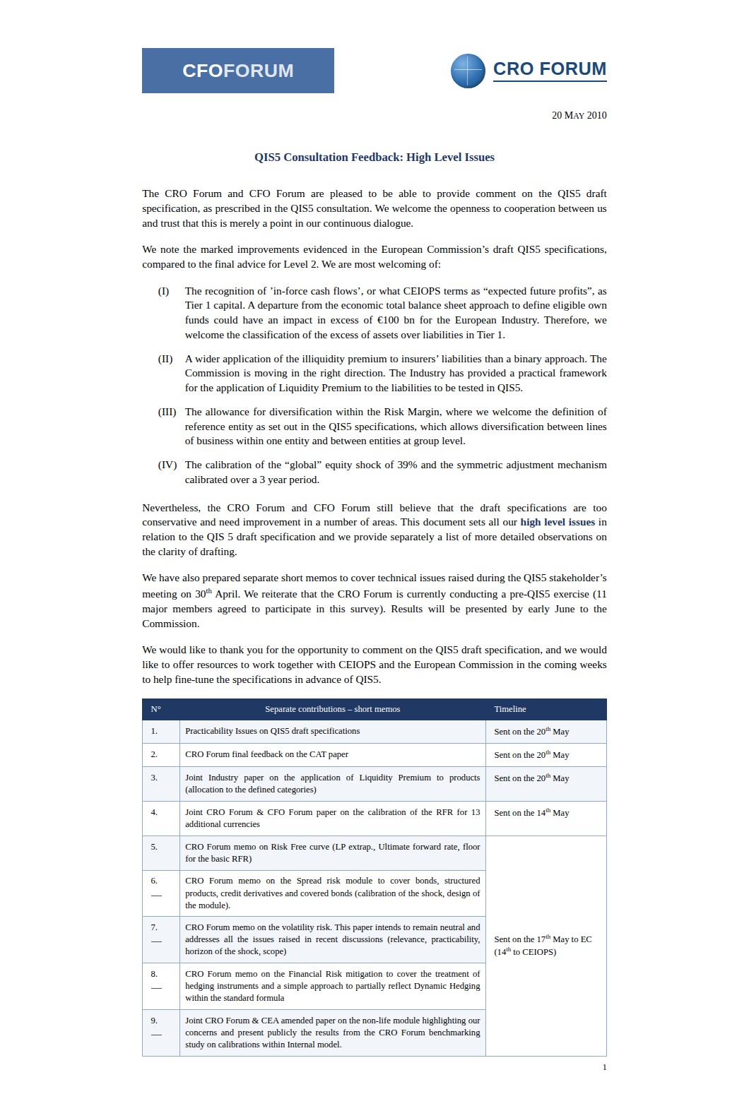CFOFORUM
CRO FORUM
20 MAY 2010
QIS5 Consultation Feedback: High Level Issues
The CRO Forum and CFO Forum are pleased to be able to provide comment on the QIS5 draft specification, as prescribed in the QIS5 consultation. We welcome the openness to cooperation between us and trust that this is merely a point in our continuous dialogue.
We note the marked improvements evidenced in the European Commission’s draft QIS5 specifications, compared to the final advice for Level 2. We are most welcoming of:
(I) The recognition of ’in-force cash flows’, or what CEIOPS terms as “expected future profits”, as Tier 1 capital. A departure from the economic total balance sheet approach to define eligible own funds could have an impact in excess of €100 bn for the European Industry. Therefore, we welcome the classification of the excess of assets over liabilities in Tier 1.
(II) A wider application of the illiquidity premium to insurers’ liabilities than a binary approach. The Commission is moving in the right direction. The Industry has provided a practical framework for the application of Liquidity Premium to the liabilities to be tested in QIS5.
(III) The allowance for diversification within the Risk Margin, where we welcome the definition of reference entity as set out in the QIS5 specifications, which allows diversification between lines of business within one entity and between entities at group level.
(IV) The calibration of the “global” equity shock of 39% and the symmetric adjustment mechanism calibrated over a 3 year period.
Nevertheless, the CRO Forum and CFO Forum still believe that the draft specifications are too conservative and need improvement in a number of areas. This document sets all our high level issues in relation to the QIS 5 draft specification and we provide separately a list of more detailed observations on the clarity of drafting.
We have also prepared separate short memos to cover technical issues raised during the QIS5 stakeholder’s meeting on 30th April. We reiterate that the CRO Forum is currently conducting a pre-QIS5 exercise (11 major members agreed to participate in this survey). Results will be presented by early June to the Commission.
We would like to thank you for the opportunity to comment on the QIS5 draft specification, and we would like to offer resources to work together with CEIOPS and the European Commission in the coming weeks to help fine-tune the specifications in advance of QIS5.
| N° | Separate contributions – short memos | Timeline |
| --- | --- | --- |
| 1. | Practicability Issues on QIS5 draft specifications | Sent on the 20 th May |
| 2. | CRO Forum final feedback on the CAT paper | Sent on the 20 th May |
| 3. | Joint Industry paper on the application of Liquidity Premium to products (allocation to the defined categories) | Sent on the 20 th May |
| 4. | Joint CRO Forum & CFO Forum paper on the calibration of the RFR for 13 additional currencies | Sent on the 14 th May |
| 5. | CRO Forum memo on Risk Free curve (LP extrap., Ultimate forward rate, floor for the basic RFR) | Sent on the 17 th May to EC (14 th to CEIOPS) |
| 6. | CRO Forum memo on the Spread risk module to cover bonds, structured products, credit derivatives and covered bonds (calibration of the shock, design of the module). |
| 7. | CRO Forum memo on the volatility risk. This paper intends to remain neutral and addresses all the issues raised in recent discussions (relevance, practicability, horizon of the shock, scope) |
| 8. | CRO Forum memo on the Financial Risk mitigation to cover the treatment of hedging instruments and a simple approach to partially reflect Dynamic Hedging within the standard formula |
| 9. | Joint CRO Forum & CEA amended paper on the non-life module highlighting our concerns and present publicly the results from the CRO Forum benchmarking study on calibrations within Internal model. |
1